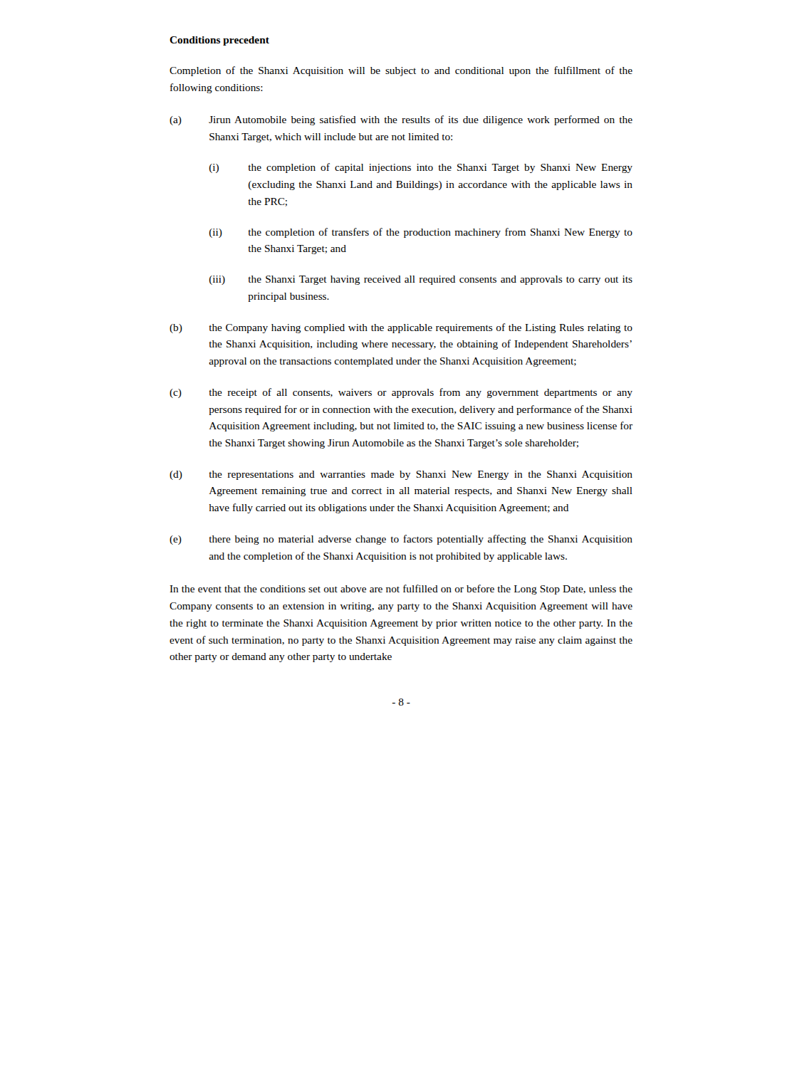Conditions precedent
Completion of the Shanxi Acquisition will be subject to and conditional upon the fulfillment of the following conditions:
(a)
Jirun Automobile being satisfied with the results of its due diligence work performed on the Shanxi Target, which will include but are not limited to:
(i)
the completion of capital injections into the Shanxi Target by Shanxi New Energy (excluding the Shanxi Land and Buildings) in accordance with the applicable laws in the PRC;
(ii)
the completion of transfers of the production machinery from Shanxi New Energy to the Shanxi Target; and
(iii)
the Shanxi Target having received all required consents and approvals to carry out its principal business.
(b)
the Company having complied with the applicable requirements of the Listing Rules relating to the Shanxi Acquisition, including where necessary, the obtaining of Independent Shareholders’ approval on the transactions contemplated under the Shanxi Acquisition Agreement;
(c)
the receipt of all consents, waivers or approvals from any government departments or any persons required for or in connection with the execution, delivery and performance of the Shanxi Acquisition Agreement including, but not limited to, the SAIC issuing a new business license for the Shanxi Target showing Jirun Automobile as the Shanxi Target’s sole shareholder;
(d)
the representations and warranties made by Shanxi New Energy in the Shanxi Acquisition Agreement remaining true and correct in all material respects, and Shanxi New Energy shall have fully carried out its obligations under the Shanxi Acquisition Agreement; and
(e)
there being no material adverse change to factors potentially affecting the Shanxi Acquisition and the completion of the Shanxi Acquisition is not prohibited by applicable laws.
In the event that the conditions set out above are not fulfilled on or before the Long Stop Date, unless the Company consents to an extension in writing, any party to the Shanxi Acquisition Agreement will have the right to terminate the Shanxi Acquisition Agreement by prior written notice to the other party. In the event of such termination, no party to the Shanxi Acquisition Agreement may raise any claim against the other party or demand any other party to undertake
- 8 -